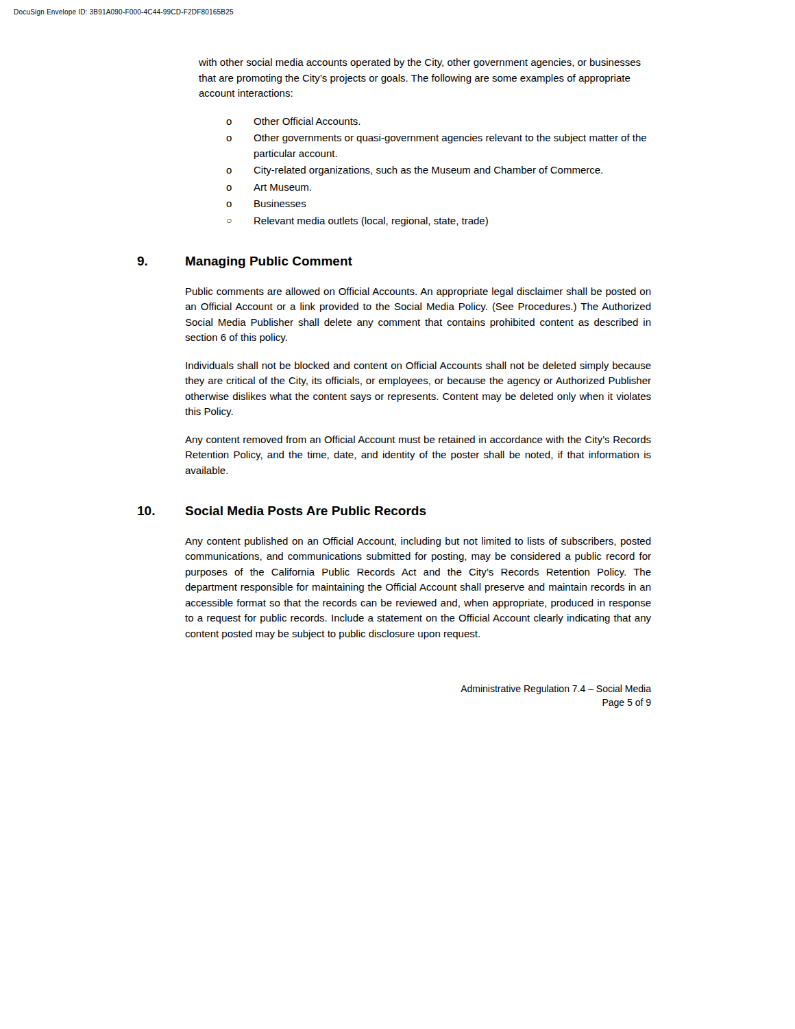DocuSign Envelope ID: 3B91A090-F000-4C44-99CD-F2DF80165B25
with other social media accounts operated by the City, other government agencies, or businesses that are promoting the City’s projects or goals. The following are some examples of appropriate account interactions:
o Other Official Accounts.
o Other governments or quasi-government agencies relevant to the subject matter of the particular account.
o City-related organizations, such as the Museum and Chamber of Commerce.
o Art Museum.
o Businesses
○Relevant media outlets (local, regional, state, trade)
9. Managing Public Comment
Public comments are allowed on Official Accounts. An appropriate legal disclaimer shall be posted on an Official Account or a link provided to the Social Media Policy. (See Procedures.) The Authorized Social Media Publisher shall delete any comment that contains prohibited content as described in section 6 of this policy.
Individuals shall not be blocked and content on Official Accounts shall not be deleted simply because they are critical of the City, its officials, or employees, or because the agency or Authorized Publisher otherwise dislikes what the content says or represents. Content may be deleted only when it violates this Policy.
Any content removed from an Official Account must be retained in accordance with the City’s Records Retention Policy, and the time, date, and identity of the poster shall be noted, if that information is available.
10. Social Media Posts Are Public Records
Any content published on an Official Account, including but not limited to lists of subscribers, posted communications, and communications submitted for posting, may be considered a public record for purposes of the California Public Records Act and the City’s Records Retention Policy. The department responsible for maintaining the Official Account shall preserve and maintain records in an accessible format so that the records can be reviewed and, when appropriate, produced in response to a request for public records. Include a statement on the Official Account clearly indicating that any content posted may be subject to public disclosure upon request.
Administrative Regulation 7.4 – Social Media
Page 5 of 9